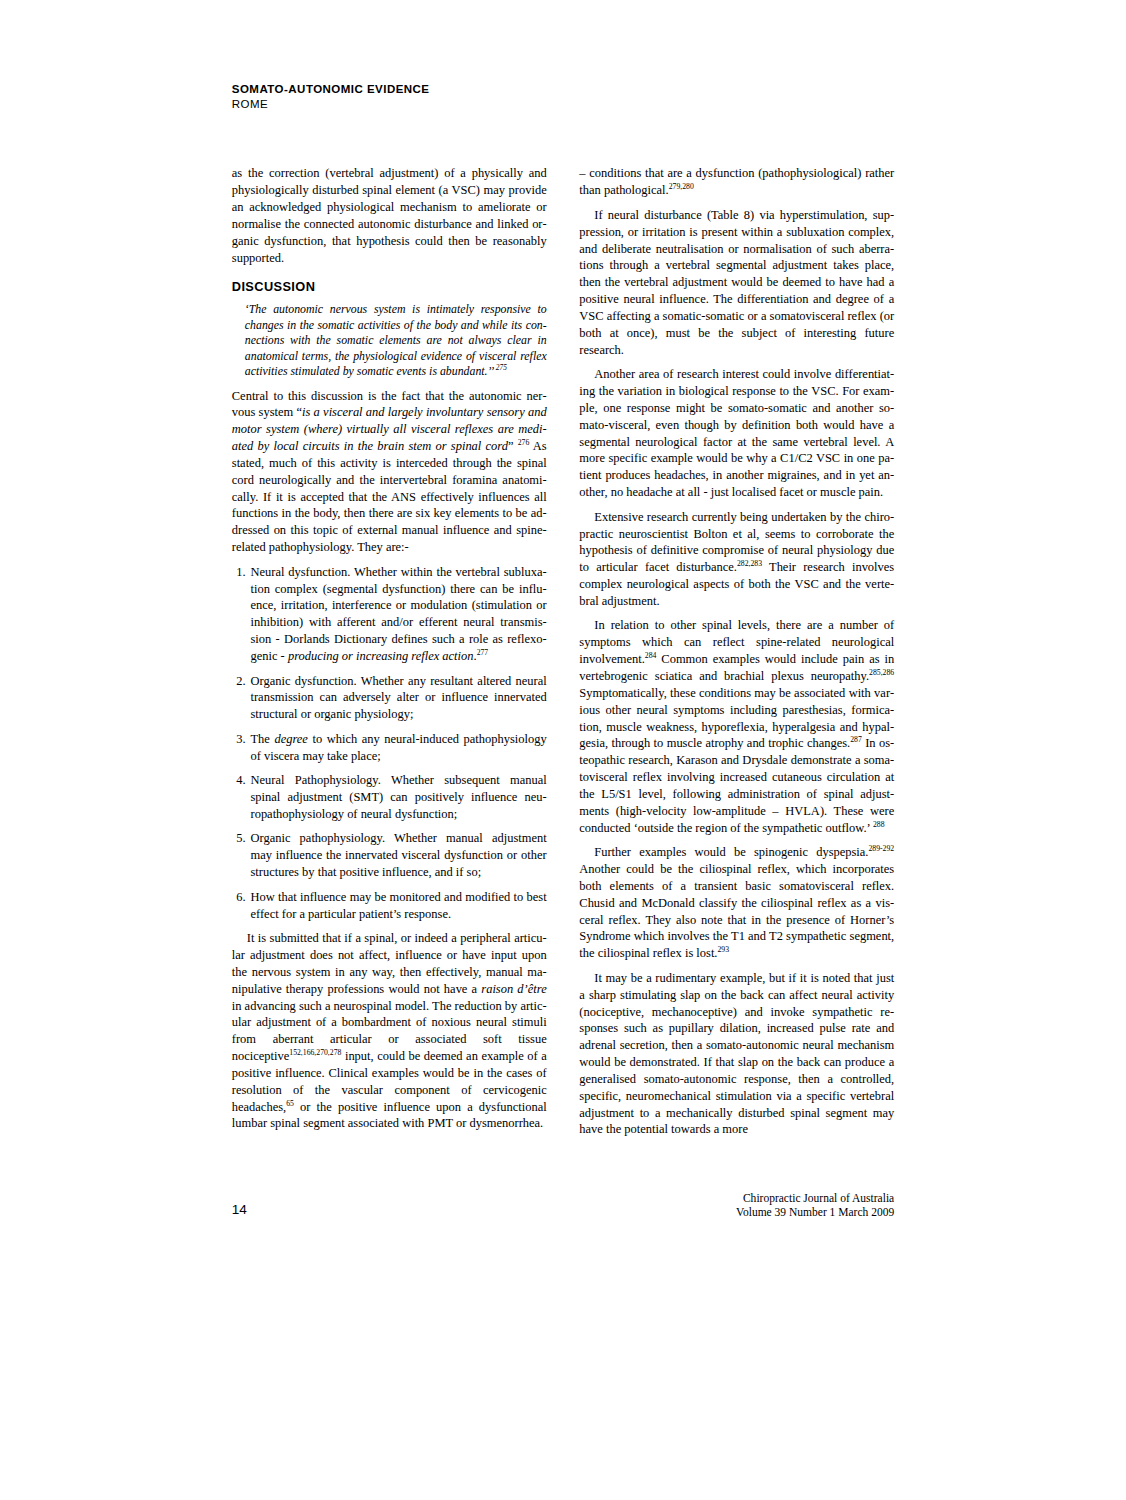Somato-Autonomic Evidence
Rome
as the correction (vertebral adjustment) of a physically and physiologically disturbed spinal element (a VSC) may provide an acknowledged physiological mechanism to ameliorate or normalise the connected autonomic disturbance and linked organic dysfunction, that hypothesis could then be reasonably supported.
Discussion
‘The autonomic nervous system is intimately responsive to changes in the somatic activities of the body and while its connections with the somatic elements are not always clear in anatomical terms, the physiological evidence of visceral reflex activities stimulated by somatic events is abundant.’’ 275
Central to this discussion is the fact that the autonomic nervous system “is a visceral and largely involuntary sensory and motor system (where) virtually all visceral reflexes are mediated by local circuits in the brain stem or spinal cord” 276 As stated, much of this activity is interceded through the spinal cord neurologically and the intervertebral foramina anatomically. If it is accepted that the ANS effectively influences all functions in the body, then there are six key elements to be addressed on this topic of external manual influence and spine-related pathophysiology. They are:-
Neural dysfunction. Whether within the vertebral subluxation complex (segmental dysfunction) there can be influence, irritation, interference or modulation (stimulation or inhibition) with afferent and/or efferent neural transmission - Dorlands Dictionary defines such a role as reflexogenic - producing or increasing reflex action.277
Organic dysfunction. Whether any resultant altered neural transmission can adversely alter or influence innervated structural or organic physiology;
The degree to which any neural-induced pathophysiology of viscera may take place;
Neural Pathophysiology. Whether subsequent manual spinal adjustment (SMT) can positively influence neuropathophysiology of neural dysfunction;
Organic pathophysiology. Whether manual adjustment may influence the innervated visceral dysfunction or other structures by that positive influence, and if so;
How that influence may be monitored and modified to best effect for a particular patient’s response.
It is submitted that if a spinal, or indeed a peripheral articular adjustment does not affect, influence or have input upon the nervous system in any way, then effectively, manual manipulative therapy professions would not have a raison d’être in advancing such a neurospinal model. The reduction by articular adjustment of a bombardment of noxious neural stimuli from aberrant articular or associated soft tissue nociceptive152,166,270,278 input, could be deemed an example of a positive influence. Clinical examples would be in the cases of resolution of the vascular component of cervicogenic headaches,65 or the positive influence upon a dysfunctional lumbar spinal segment associated with PMT or dysmenorrhea.
– conditions that are a dysfunction (pathophysiological) rather than pathological.279,280
If neural disturbance (Table 8) via hyperstimulation, suppression, or irritation is present within a subluxation complex, and deliberate neutralisation or normalisation of such aberrations through a vertebral segmental adjustment takes place, then the vertebral adjustment would be deemed to have had a positive neural influence. The differentiation and degree of a VSC affecting a somatic-somatic or a somatovisceral reflex (or both at once), must be the subject of interesting future research.
Another area of research interest could involve differentiating the variation in biological response to the VSC. For example, one response might be somato-somatic and another somato-visceral, even though by definition both would have a segmental neurological factor at the same vertebral level. A more specific example would be why a C1/C2 VSC in one patient produces headaches, in another migraines, and in yet another, no headache at all - just localised facet or muscle pain.
Extensive research currently being undertaken by the chiropractic neuroscientist Bolton et al, seems to corroborate the hypothesis of definitive compromise of neural physiology due to articular facet disturbance.282,283 Their research involves complex neurological aspects of both the VSC and the vertebral adjustment.
In relation to other spinal levels, there are a number of symptoms which can reflect spine-related neurological involvement.284 Common examples would include pain as in vertebrogenic sciatica and brachial plexus neuropathy.285,286 Symptomatically, these conditions may be associated with various other neural symptoms including paresthesias, formication, muscle weakness, hyporeflexia, hyperalgesia and hypalgesia, through to muscle atrophy and trophic changes.287 In osteopathic research, Karason and Drysdale demonstrate a somatovisceral reflex involving increased cutaneous circulation at the L5/S1 level, following administration of spinal adjustments (high-velocity low-amplitude – HVLA). These were conducted ‘outside the region of the sympathetic outflow.’ 288
Further examples would be spinogenic dyspepsia.289-292 Another could be the ciliospinal reflex, which incorporates both elements of a transient basic somatovisceral reflex. Chusid and McDonald classify the ciliospinal reflex as a visceral reflex. They also note that in the presence of Horner’s Syndrome which involves the T1 and T2 sympathetic segment, the ciliospinal reflex is lost.293
It may be a rudimentary example, but if it is noted that just a sharp stimulating slap on the back can affect neural activity (nociceptive, mechanoceptive) and invoke sympathetic responses such as pupillary dilation, increased pulse rate and adrenal secretion, then a somato-autonomic neural mechanism would be demonstrated. If that slap on the back can produce a generalised somato-autonomic response, then a controlled, specific, neuromechanical stimulation via a specific vertebral adjustment to a mechanically disturbed spinal segment may have the potential towards a more
14
Chiropractic Journal of Australia
Volume 39 Number 1 March 2009